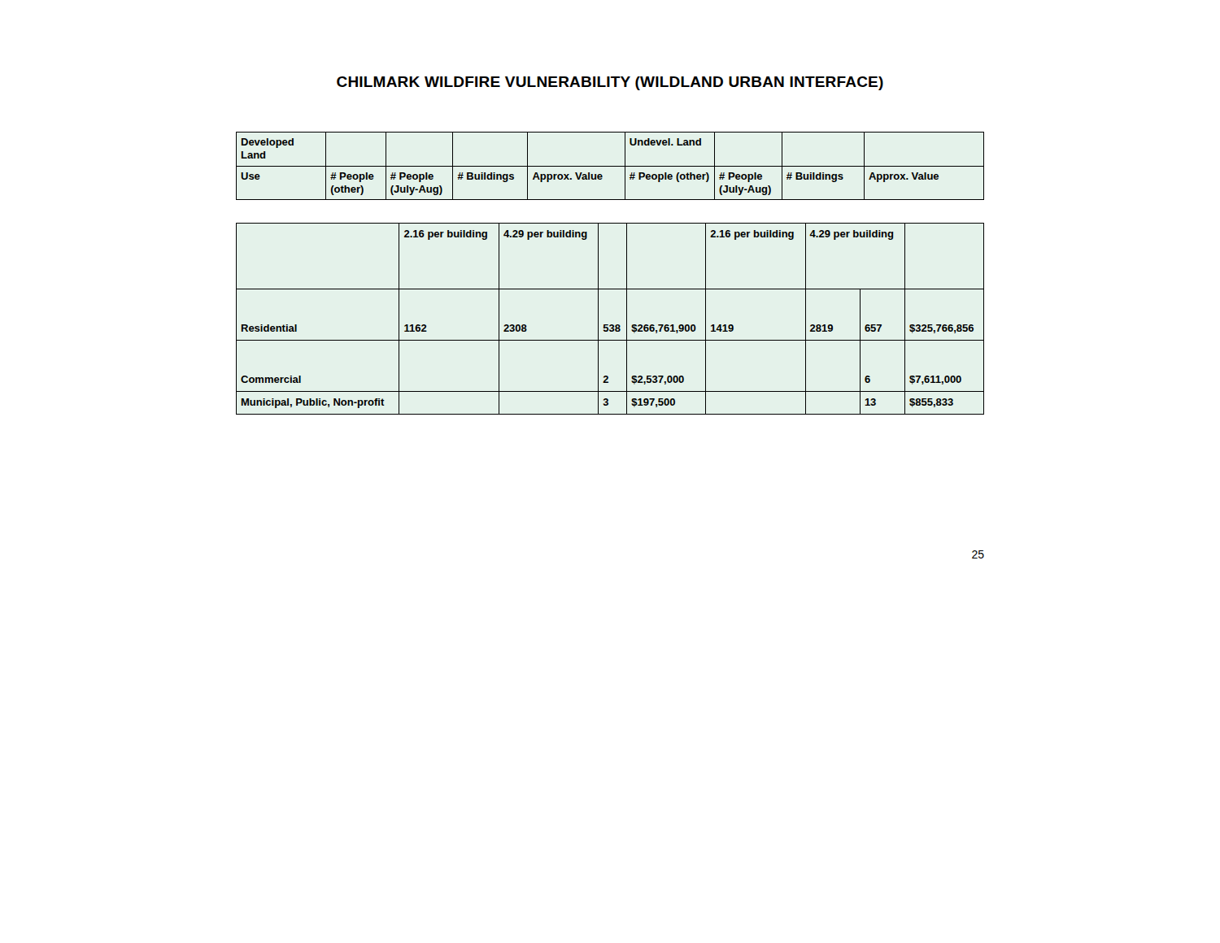CHILMARK WILDFIRE VULNERABILITY (WILDLAND URBAN INTERFACE)
| Developed Land | | | | | Undevel. Land | | | |
| Use | # People (other) | # People (July-Aug) | # Buildings | Approx. Value | # People (other) | # People (July-Aug) | # Buildings | Approx. Value |
| | 2.16 per building | 4.29 per building | | | 2.16 per building | 4.29 per building | |
| Residential | 1162 | 2308 | 538 | $266,761,900 | 1419 | 2819 | 657 | $325,766,856 |
| Commercial | | | 2 | $2,537,000 | | | 6 | $7,611,000 |
| Municipal, Public, Non-profit | | | 3 | $197,500 | | | 13 | $855,833 |
25